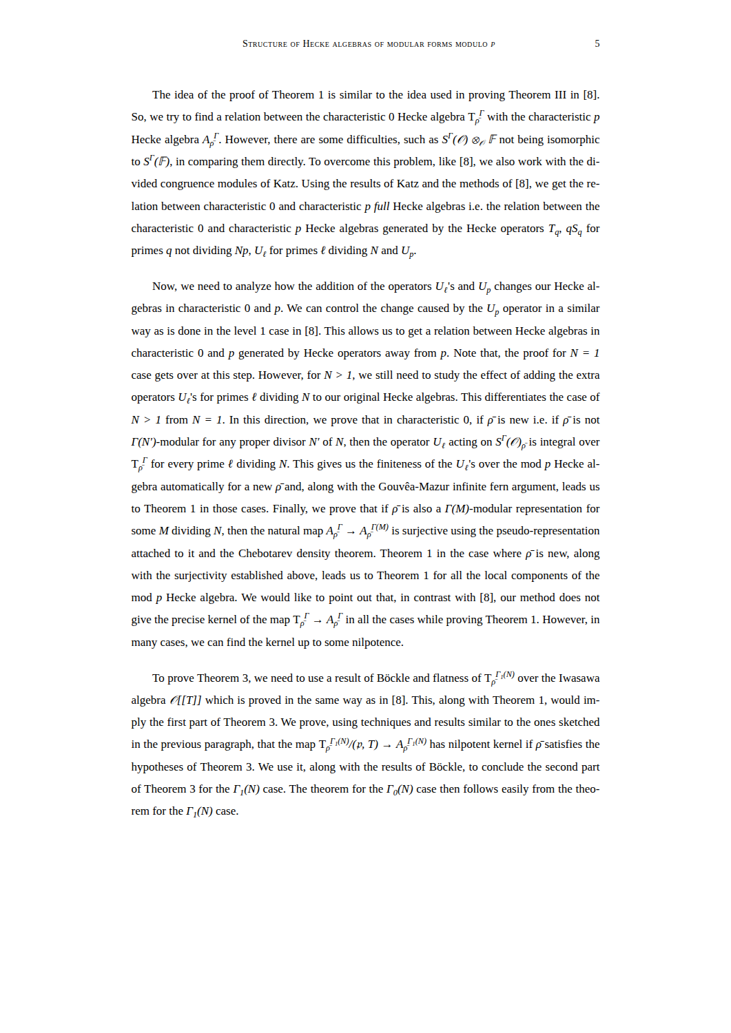Structure of Hecke algebras of modular forms modulo p 5
The idea of the proof of Theorem 1 is similar to the idea used in proving Theorem III in [8]. So, we try to find a relation between the characteristic 0 Hecke algebra Tρ̄Γ with the characteristic p Hecke algebra Aρ̄Γ. However, there are some difficulties, such as SΓ(𝒪) ⊗𝒪 𝔽 not being isomorphic to SΓ(𝔽), in comparing them directly. To overcome this problem, like [8], we also work with the divided congruence modules of Katz. Using the results of Katz and the methods of [8], we get the relation between characteristic 0 and characteristic p full Hecke algebras i.e. the relation between the characteristic 0 and characteristic p Hecke algebras generated by the Hecke operators Tq, qSq for primes q not dividing Np, Uℓ for primes ℓ dividing N and Up.
Now, we need to analyze how the addition of the operators Uℓ's and Up changes our Hecke algebras in characteristic 0 and p. We can control the change caused by the Up operator in a similar way as is done in the level 1 case in [8]. This allows us to get a relation between Hecke algebras in characteristic 0 and p generated by Hecke operators away from p. Note that, the proof for N = 1 case gets over at this step. However, for N > 1, we still need to study the effect of adding the extra operators Uℓ's for primes ℓ dividing N to our original Hecke algebras. This differentiates the case of N > 1 from N = 1. In this direction, we prove that in characteristic 0, if ρ̄ is new i.e. if ρ̄ is not Γ(N′)-modular for any proper divisor N′ of N, then the operator Uℓ acting on SΓ(𝒪)ρ̄ is integral over Tρ̄Γ for every prime ℓ dividing N. This gives us the finiteness of the Uℓ's over the mod p Hecke algebra automatically for a new ρ̄ and, along with the Gouvêa-Mazur infinite fern argument, leads us to Theorem 1 in those cases. Finally, we prove that if ρ̄ is also a Γ(M)-modular representation for some M dividing N, then the natural map Aρ̄Γ → Aρ̄Γ(M) is surjective using the pseudo-representation attached to it and the Chebotarev density theorem. Theorem 1 in the case where ρ̄ is new, along with the surjectivity established above, leads us to Theorem 1 for all the local components of the mod p Hecke algebra. We would like to point out that, in contrast with [8], our method does not give the precise kernel of the map Tρ̄Γ → Aρ̄Γ in all the cases while proving Theorem 1. However, in many cases, we can find the kernel up to some nilpotence.
To prove Theorem 3, we need to use a result of Böckle and flatness of Tρ̄Γ1(N) over the Iwasawa algebra 𝒪[[T]] which is proved in the same way as in [8]. This, along with Theorem 1, would imply the first part of Theorem 3. We prove, using techniques and results similar to the ones sketched in the previous paragraph, that the map Tρ̄Γ1(N)/(𝔭, T) → Aρ̄Γ1(N) has nilpotent kernel if ρ̄ satisfies the hypotheses of Theorem 3. We use it, along with the results of Böckle, to conclude the second part of Theorem 3 for the Γ1(N) case. The theorem for the Γ0(N) case then follows easily from the theorem for the Γ1(N) case.